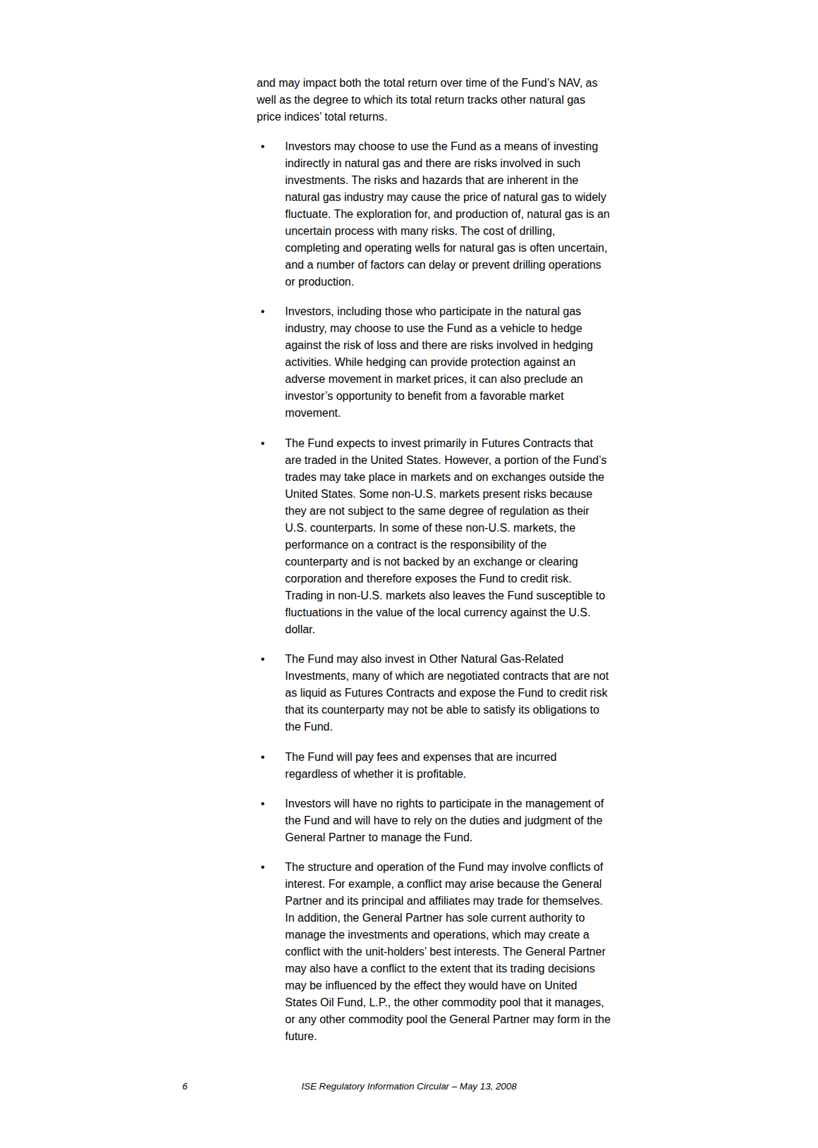and may impact both the total return over time of the Fund’s NAV, as well as the degree to which its total return tracks other natural gas price indices’ total returns.
Investors may choose to use the Fund as a means of investing indirectly in natural gas and there are risks involved in such investments. The risks and hazards that are inherent in the natural gas industry may cause the price of natural gas to widely fluctuate. The exploration for, and production of, natural gas is an uncertain process with many risks. The cost of drilling, completing and operating wells for natural gas is often uncertain, and a number of factors can delay or prevent drilling operations or production.
Investors, including those who participate in the natural gas industry, may choose to use the Fund as a vehicle to hedge against the risk of loss and there are risks involved in hedging activities. While hedging can provide protection against an adverse movement in market prices, it can also preclude an investor’s opportunity to benefit from a favorable market movement.
The Fund expects to invest primarily in Futures Contracts that are traded in the United States. However, a portion of the Fund’s trades may take place in markets and on exchanges outside the United States. Some non-U.S. markets present risks because they are not subject to the same degree of regulation as their U.S. counterparts. In some of these non-U.S. markets, the performance on a contract is the responsibility of the counterparty and is not backed by an exchange or clearing corporation and therefore exposes the Fund to credit risk. Trading in non-U.S. markets also leaves the Fund susceptible to fluctuations in the value of the local currency against the U.S. dollar.
The Fund may also invest in Other Natural Gas-Related Investments, many of which are negotiated contracts that are not as liquid as Futures Contracts and expose the Fund to credit risk that its counterparty may not be able to satisfy its obligations to the Fund.
The Fund will pay fees and expenses that are incurred regardless of whether it is profitable.
Investors will have no rights to participate in the management of the Fund and will have to rely on the duties and judgment of the General Partner to manage the Fund.
The structure and operation of the Fund may involve conflicts of interest. For example, a conflict may arise because the General Partner and its principal and affiliates may trade for themselves. In addition, the General Partner has sole current authority to manage the investments and operations, which may create a conflict with the unit-holders’ best interests. The General Partner may also have a conflict to the extent that its trading decisions may be influenced by the effect they would have on United States Oil Fund, L.P., the other commodity pool that it manages, or any other commodity pool the General Partner may form in the future.
6 ISE Regulatory Information Circular – May 13, 2008